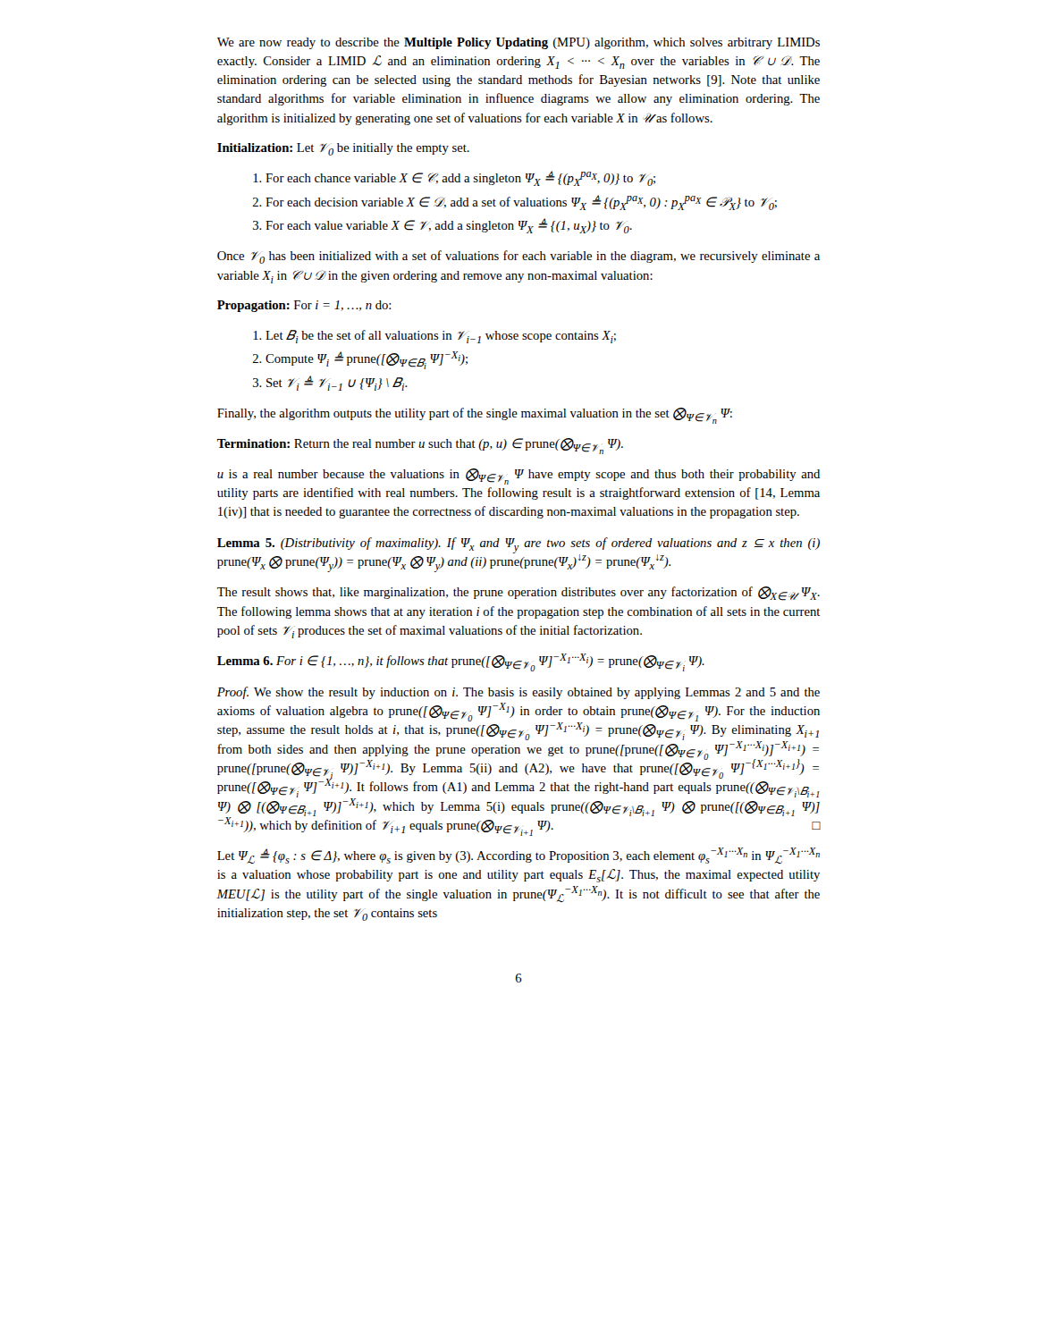We are now ready to describe the Multiple Policy Updating (MPU) algorithm, which solves arbitrary LIMIDs exactly. Consider a LIMID ℒ and an elimination ordering X1 < ··· < Xn over the variables in 𝒞 ∪ 𝒟. The elimination ordering can be selected using the standard methods for Bayesian networks [9]. Note that unlike standard algorithms for variable elimination in influence diagrams we allow any elimination ordering. The algorithm is initialized by generating one set of valuations for each variable X in 𝒰 as follows.
Initialization: Let 𝒱0 be initially the empty set.
For each chance variable X ∈ 𝒞, add a singleton ΨX ≜ {(pXpaX, 0)} to 𝒱0;
For each decision variable X ∈ 𝒟, add a set of valuations ΨX ≜ {(pXpaX, 0) : pXpaX ∈ 𝒫X} to 𝒱0;
For each value variable X ∈ 𝒱, add a singleton ΨX ≜ {(1, uX)} to 𝒱0.
Once 𝒱0 has been initialized with a set of valuations for each variable in the diagram, we recursively eliminate a variable Xi in 𝒞 ∪ 𝒟 in the given ordering and remove any non-maximal valuation:
Propagation: For i = 1, …, n do:
Let 𝐵i be the set of all valuations in 𝒱i−1 whose scope contains Xi;
Compute Ψi ≜ prune([⨂Ψ∈𝐵i Ψ]−Xi);
Set 𝒱i ≜ 𝒱i−1 ∪ {Ψi} \ 𝐵i.
Finally, the algorithm outputs the utility part of the single maximal valuation in the set ⨂Ψ∈𝒱n Ψ:
Termination: Return the real number u such that (p, u) ∈ prune(⨂Ψ∈𝒱n Ψ).
u is a real number because the valuations in ⨂Ψ∈𝒱n Ψ have empty scope and thus both their probability and utility parts are identified with real numbers. The following result is a straightforward extension of [14, Lemma 1(iv)] that is needed to guarantee the correctness of discarding non-maximal valuations in the propagation step.
Lemma 5. (Distributivity of maximality). If Ψx and Ψy are two sets of ordered valuations and z ⊆ x then (i) prune(Ψx ⨂ prune(Ψy)) = prune(Ψx ⨂ Ψy) and (ii) prune(prune(Ψx)↓z) = prune(Ψx↓z).
The result shows that, like marginalization, the prune operation distributes over any factorization of ⨂X∈𝒰 ΨX. The following lemma shows that at any iteration i of the propagation step the combination of all sets in the current pool of sets 𝒱i produces the set of maximal valuations of the initial factorization.
Lemma 6. For i ∈ {1, …, n}, it follows that prune([⨂Ψ∈𝒱0 Ψ]−X1···Xi) = prune(⨂Ψ∈𝒱i Ψ).
Proof. We show the result by induction on i. The basis is easily obtained by applying Lemmas 2 and 5 and the axioms of valuation algebra to prune([⨂Ψ∈𝒱0 Ψ]−X1) in order to obtain prune(⨂Ψ∈𝒱1 Ψ). For the induction step, assume the result holds at i, that is, prune([⨂Ψ∈𝒱0 Ψ]−X1···Xi) = prune(⨂Ψ∈𝒱i Ψ). By eliminating Xi+1 from both sides and then applying the prune operation we get to prune([prune([⨂Ψ∈𝒱0 Ψ]−X1···Xi)]−Xi+1) = prune([prune(⨂Ψ∈𝒱i Ψ)]−Xi+1). By Lemma 5(ii) and (A2), we have that prune([⨂Ψ∈𝒱0 Ψ]−{X1···Xi+1}) = prune([⨂Ψ∈𝒱i Ψ]−Xi+1). It follows from (A1) and Lemma 2 that the right-hand part equals prune((⨂Ψ∈𝒱i\𝐵i+1 Ψ) ⨂ [(⨂Ψ∈𝐵i+1 Ψ)]−Xi+1), which by Lemma 5(i) equals prune((⨂Ψ∈𝒱i\𝐵i+1 Ψ) ⨂ prune([(⨂Ψ∈𝐵i+1 Ψ)]−Xi+1)), which by definition of 𝒱i+1 equals prune(⨂Ψ∈𝒱i+1 Ψ). □
Let Ψℒ ≜ {φs : s ∈ Δ}, where φs is given by (3). According to Proposition 3, each element φs−X1···Xn in Ψℒ−X1···Xn is a valuation whose probability part is one and utility part equals Es[ℒ]. Thus, the maximal expected utility MEU[ℒ] is the utility part of the single valuation in prune(Ψℒ−X1···Xn). It is not difficult to see that after the initialization step, the set 𝒱0 contains sets
6